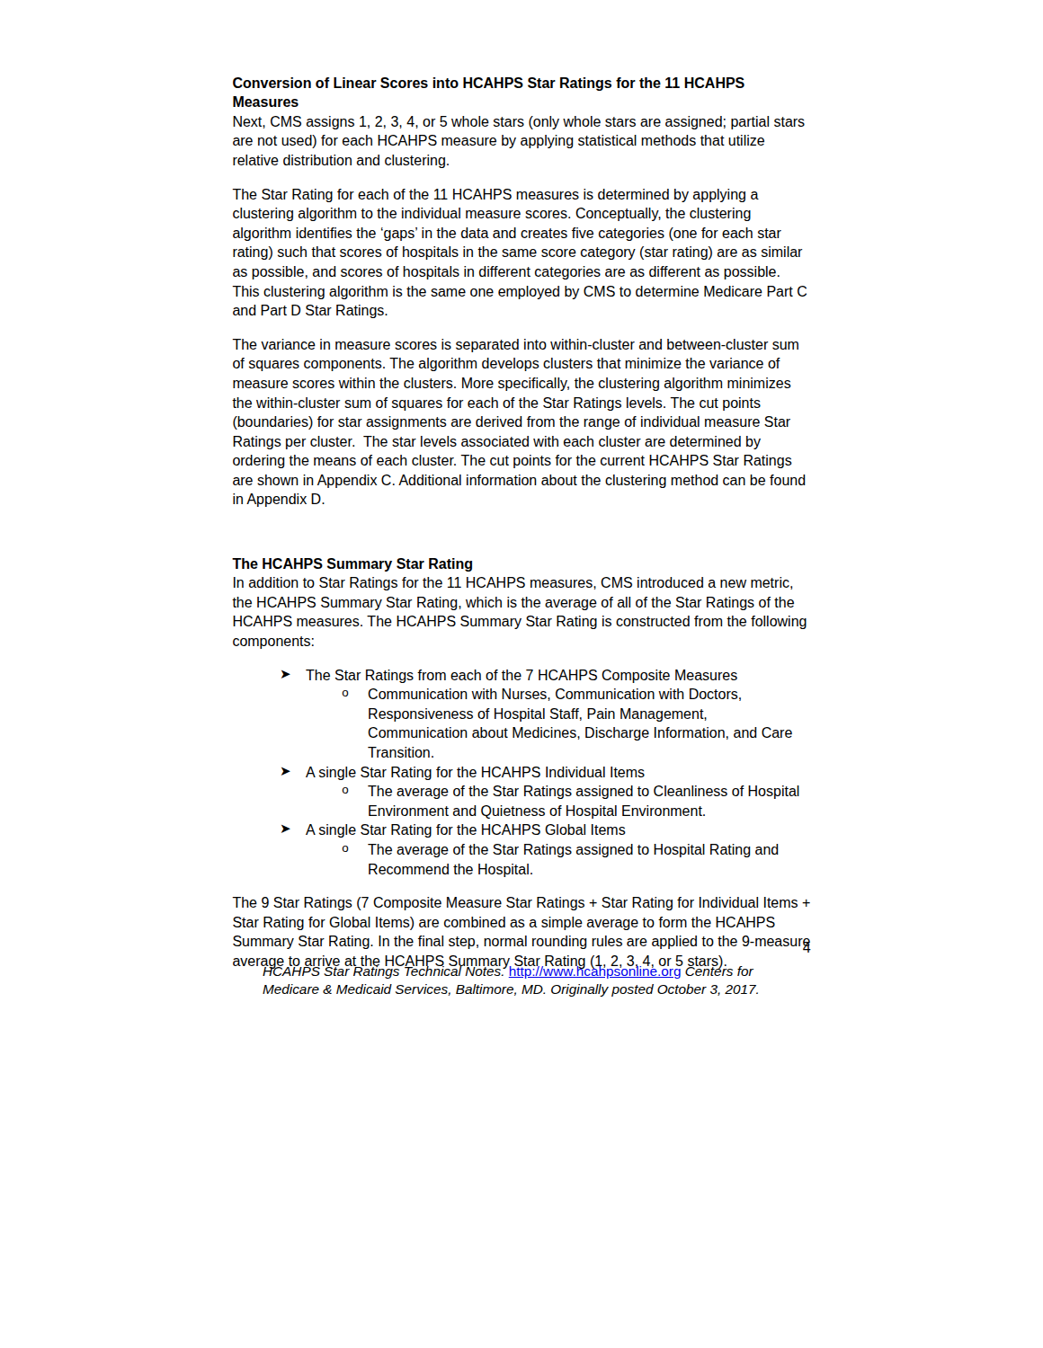Conversion of Linear Scores into HCAHPS Star Ratings for the 11 HCAHPS Measures
Next, CMS assigns 1, 2, 3, 4, or 5 whole stars (only whole stars are assigned; partial stars are not used) for each HCAHPS measure by applying statistical methods that utilize relative distribution and clustering.
The Star Rating for each of the 11 HCAHPS measures is determined by applying a clustering algorithm to the individual measure scores. Conceptually, the clustering algorithm identifies the ‘gaps’ in the data and creates five categories (one for each star rating) such that scores of hospitals in the same score category (star rating) are as similar as possible, and scores of hospitals in different categories are as different as possible. This clustering algorithm is the same one employed by CMS to determine Medicare Part C and Part D Star Ratings.
The variance in measure scores is separated into within-cluster and between-cluster sum of squares components. The algorithm develops clusters that minimize the variance of measure scores within the clusters. More specifically, the clustering algorithm minimizes the within-cluster sum of squares for each of the Star Ratings levels. The cut points (boundaries) for star assignments are derived from the range of individual measure Star Ratings per cluster. The star levels associated with each cluster are determined by ordering the means of each cluster. The cut points for the current HCAHPS Star Ratings are shown in Appendix C. Additional information about the clustering method can be found in Appendix D.
The HCAHPS Summary Star Rating
In addition to Star Ratings for the 11 HCAHPS measures, CMS introduced a new metric, the HCAHPS Summary Star Rating, which is the average of all of the Star Ratings of the HCAHPS measures. The HCAHPS Summary Star Rating is constructed from the following components:
The Star Ratings from each of the 7 HCAHPS Composite Measures
Communication with Nurses, Communication with Doctors, Responsiveness of Hospital Staff, Pain Management, Communication about Medicines, Discharge Information, and Care Transition.
A single Star Rating for the HCAHPS Individual Items
The average of the Star Ratings assigned to Cleanliness of Hospital Environment and Quietness of Hospital Environment.
A single Star Rating for the HCAHPS Global Items
The average of the Star Ratings assigned to Hospital Rating and Recommend the Hospital.
The 9 Star Ratings (7 Composite Measure Star Ratings + Star Rating for Individual Items + Star Rating for Global Items) are combined as a simple average to form the HCAHPS Summary Star Rating. In the final step, normal rounding rules are applied to the 9-measure average to arrive at the HCAHPS Summary Star Rating (1, 2, 3, 4, or 5 stars).
4
HCAHPS Star Ratings Technical Notes. http://www.hcahpsonline.org Centers for Medicare & Medicaid Services, Baltimore, MD. Originally posted October 3, 2017.